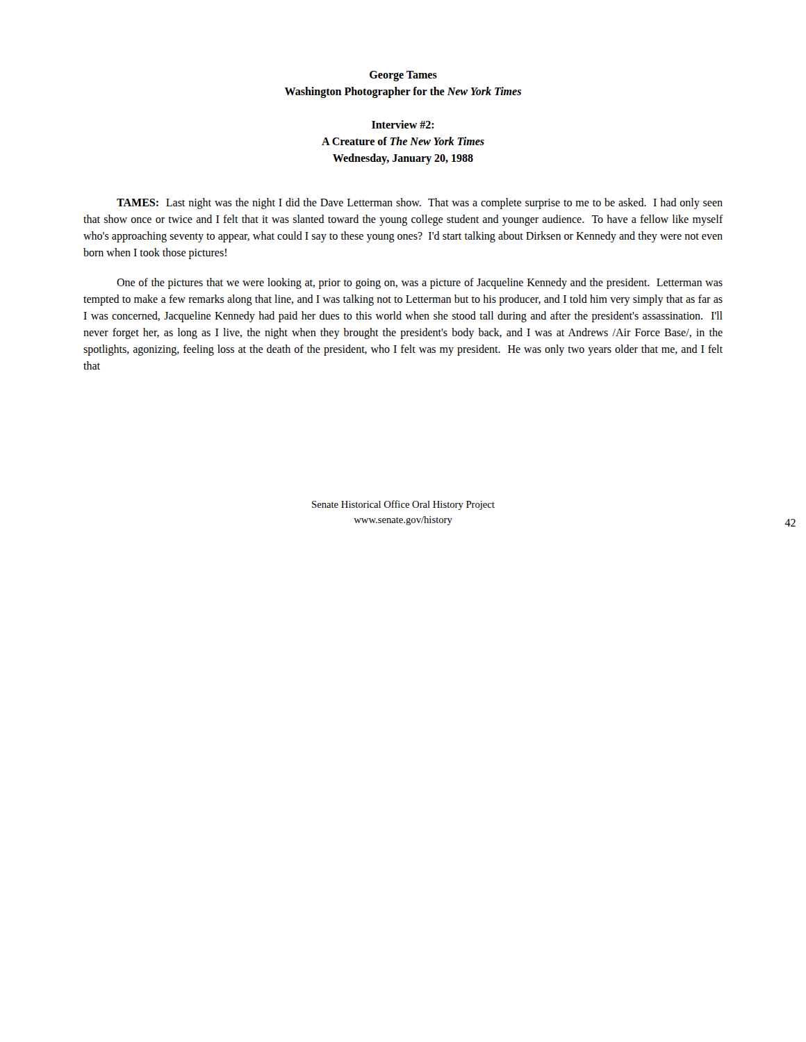George Tames
Washington Photographer for the New York Times
Interview #2:
A Creature of The New York Times
Wednesday, January 20, 1988
TAMES: Last night was the night I did the Dave Letterman show. That was a complete surprise to me to be asked. I had only seen that show once or twice and I felt that it was slanted toward the young college student and younger audience. To have a fellow like myself who's approaching seventy to appear, what could I say to these young ones? I'd start talking about Dirksen or Kennedy and they were not even born when I took those pictures!
One of the pictures that we were looking at, prior to going on, was a picture of Jacqueline Kennedy and the president. Letterman was tempted to make a few remarks along that line, and I was talking not to Letterman but to his producer, and I told him very simply that as far as I was concerned, Jacqueline Kennedy had paid her dues to this world when she stood tall during and after the president's assassination. I'll never forget her, as long as I live, the night when they brought the president's body back, and I was at Andrews /Air Force Base/, in the spotlights, agonizing, feeling loss at the death of the president, who I felt was my president. He was only two years older that me, and I felt that
Senate Historical Office Oral History Project
www.senate.gov/history 42